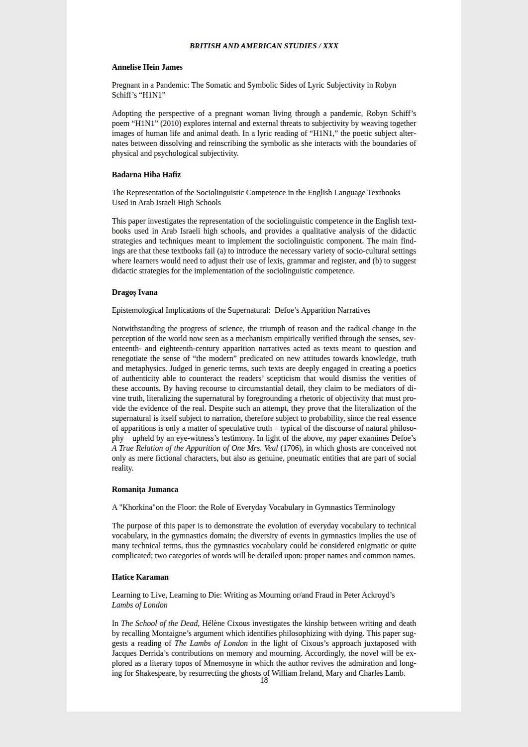BRITISH AND AMERICAN STUDIES / XXX
Annelise Hein James
Pregnant in a Pandemic: The Somatic and Symbolic Sides of Lyric Subjectivity in Robyn Schiff’s “H1N1”
Adopting the perspective of a pregnant woman living through a pandemic, Robyn Schiff’s poem “H1N1” (2010) explores internal and external threats to subjectivity by weaving together images of human life and animal death. In a lyric reading of “H1N1,” the poetic subject alternates between dissolving and reinscribing the symbolic as she interacts with the boundaries of physical and psychological subjectivity.
Badarna Hiba Hafiz
The Representation of the Sociolinguistic Competence in the English Language Textbooks Used in Arab Israeli High Schools
This paper investigates the representation of the sociolinguistic competence in the English textbooks used in Arab Israeli high schools, and provides a qualitative analysis of the didactic strategies and techniques meant to implement the sociolinguistic component. The main findings are that these textbooks fail (a) to introduce the necessary variety of socio-cultural settings where learners would need to adjust their use of lexis, grammar and register, and (b) to suggest didactic strategies for the implementation of the sociolinguistic competence.
Dragoș Ivana
Epistemological Implications of the Supernatural: Defoe’s Apparition Narratives
Notwithstanding the progress of science, the triumph of reason and the radical change in the perception of the world now seen as a mechanism empirically verified through the senses, seventeenth- and eighteenth-century apparition narratives acted as texts meant to question and renegotiate the sense of “the modern” predicated on new attitudes towards knowledge, truth and metaphysics. Judged in generic terms, such texts are deeply engaged in creating a poetics of authenticity able to counteract the readers’ scepticism that would dismiss the verities of these accounts. By having recourse to circumstantial detail, they claim to be mediators of divine truth, literalizing the supernatural by foregrounding a rhetoric of objectivity that must provide the evidence of the real. Despite such an attempt, they prove that the literalization of the supernatural is itself subject to narration, therefore subject to probability, since the real essence of apparitions is only a matter of speculative truth – typical of the discourse of natural philosophy – upheld by an eye-witness’s testimony. In light of the above, my paper examines Defoe’s A True Relation of the Apparition of One Mrs. Veal (1706), in which ghosts are conceived not only as mere fictional characters, but also as genuine, pneumatic entities that are part of social reality.
Romanița Jumanca
A "Khorkina"on the Floor: the Role of Everyday Vocabulary in Gymnastics Terminology
The purpose of this paper is to demonstrate the evolution of everyday vocabulary to technical vocabulary, in the gymnastics domain; the diversity of events in gymnastics implies the use of many technical terms, thus the gymnastics vocabulary could be considered enigmatic or quite complicated; two categories of words will be detailed upon: proper names and common names.
Hatice Karaman
Learning to Live, Learning to Die: Writing as Mourning or/and Fraud in Peter Ackroyd’s Lambs of London
In The School of the Dead, Hélène Cixous investigates the kinship between writing and death by recalling Montaigne’s argument which identifies philosophizing with dying. This paper suggests a reading of The Lambs of London in the light of Cixous’s approach juxtaposed with Jacques Derrida’s contributions on memory and mourning. Accordingly, the novel will be explored as a literary topos of Mnemosyne in which the author revives the admiration and longing for Shakespeare, by resurrecting the ghosts of William Ireland, Mary and Charles Lamb.
18